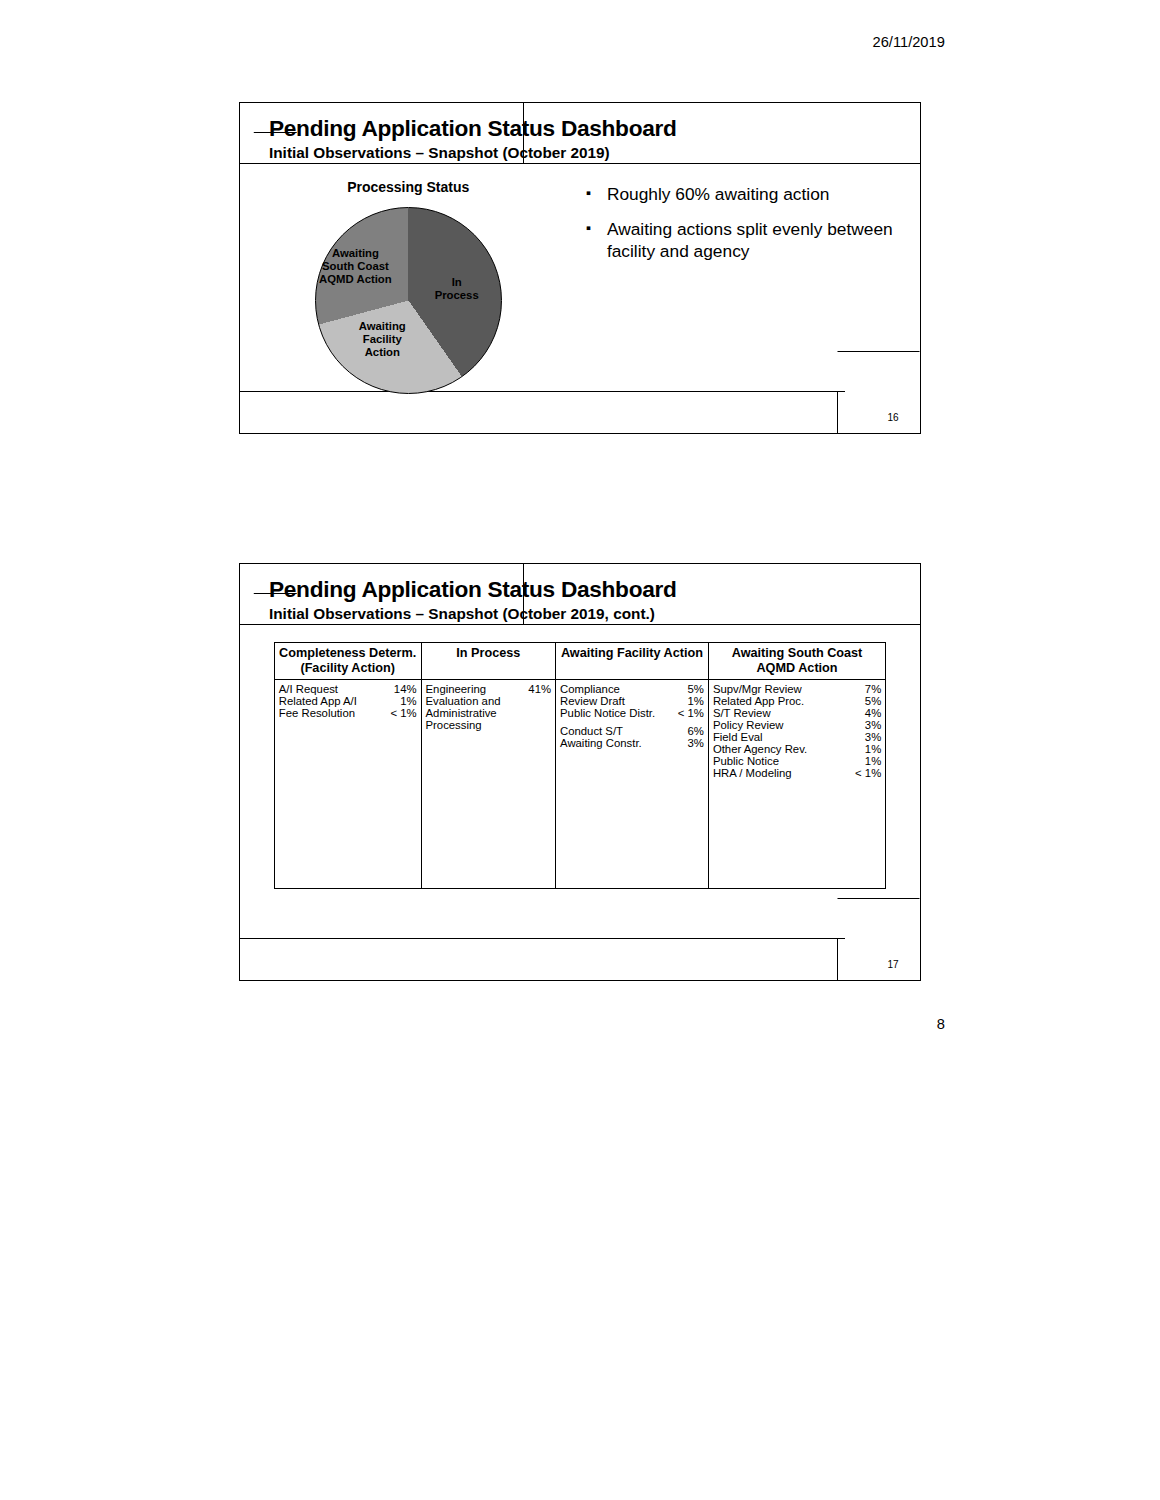26/11/2019
Pending Application Status Dashboard
Initial Observations – Snapshot (October 2019)
Processing Status
In
Process
Awaiting
South Coast
AQMD Action
Awaiting
Facility
Action
Roughly 60% awaiting action
Awaiting actions split evenly between facility and agency
16
Pending Application Status Dashboard
Initial Observations – Snapshot (October 2019, cont.)
| Completeness Determ. (Facility Action) | In Process | Awaiting Facility Action | Awaiting South Coast AQMD Action |
| --- | --- | --- | --- |
| A/I Request Related App A/I Fee Resolution 14% 1% < 1% | Engineering Evaluation and Administrative Processing 41% | Compliance Review Draft Public Notice Distr. Conduct S/T Awaiting Constr. 5% 1% < 1% 6% 3% | Supv/Mgr Review Related App Proc. S/T Review Policy Review Field Eval Other Agency Rev. Public Notice HRA / Modeling 7% 5% 4% 3% 3% 1% 1% < 1% |
17
8